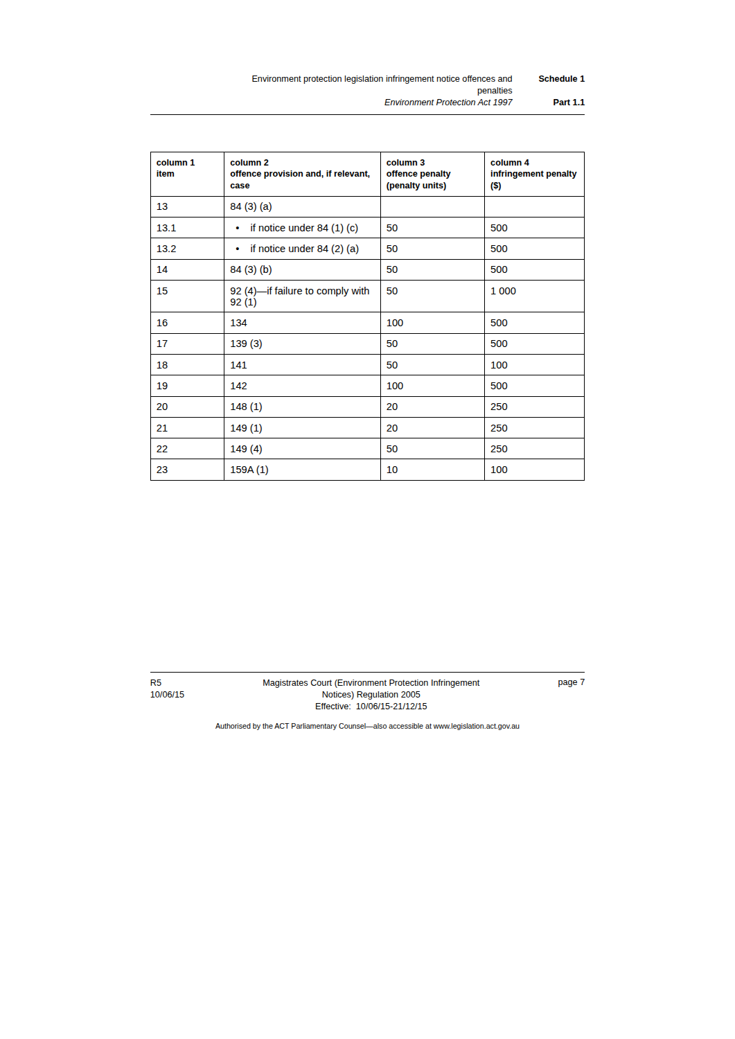Environment protection legislation infringement notice offences and
penalties
Environment Protection Act 1997
Schedule 1
Part 1.1
| column 1 item | column 2 offence provision and, if relevant, case | column 3 offence penalty (penalty units) | column 4 infringement penalty ($) |
| --- | --- | --- | --- |
| 13 | 84 (3) (a) | | |
| 13.1 | if notice under 84 (1) (c) | 50 | 500 |
| 13.2 | if notice under 84 (2) (a) | 50 | 500 |
| 14 | 84 (3) (b) | 50 | 500 |
| 15 | 92 (4)—if failure to comply with 92 (1) | 50 | 1 000 |
| 16 | 134 | 100 | 500 |
| 17 | 139 (3) | 50 | 500 |
| 18 | 141 | 50 | 100 |
| 19 | 142 | 100 | 500 |
| 20 | 148 (1) | 20 | 250 |
| 21 | 149 (1) | 20 | 250 |
| 22 | 149 (4) | 50 | 250 |
| 23 | 159A (1) | 10 | 100 |
R5
10/06/15
Magistrates Court (Environment Protection Infringement
Notices) Regulation 2005
Effective: 10/06/15-21/12/15
page 7
Authorised by the ACT Parliamentary Counsel—also accessible at www.legislation.act.gov.au